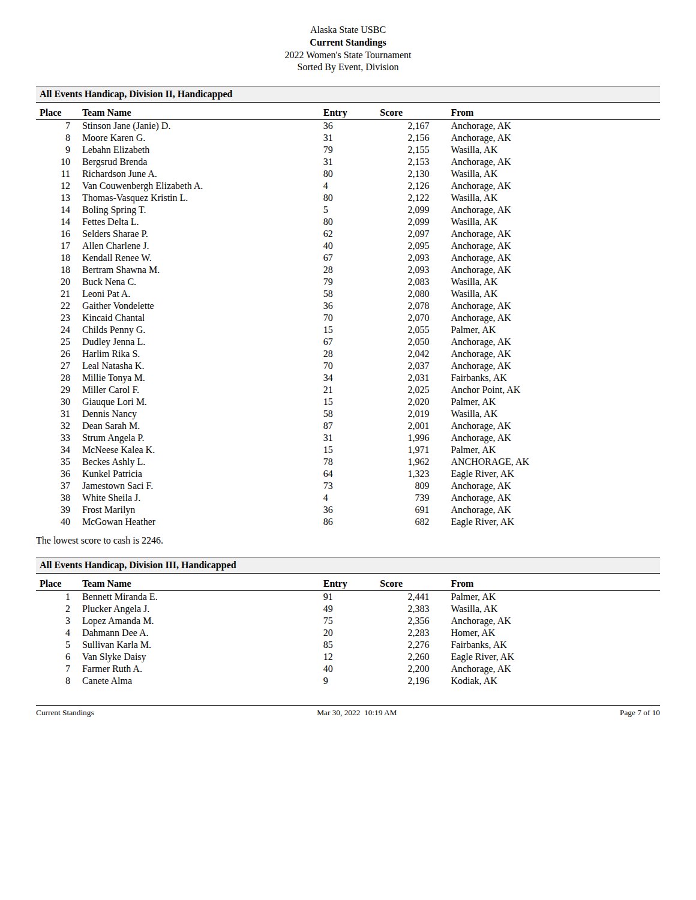Alaska State USBC
Current Standings
2022 Women's State Tournament
Sorted By Event, Division
All Events Handicap, Division II, Handicapped
| Place | Team Name | Entry | Score | From |
| --- | --- | --- | --- | --- |
| 7 | Stinson Jane (Janie) D. | 36 | 2,167 | Anchorage, AK |
| 8 | Moore Karen G. | 31 | 2,156 | Anchorage, AK |
| 9 | Lebahn Elizabeth | 79 | 2,155 | Wasilla, AK |
| 10 | Bergsrud Brenda | 31 | 2,153 | Anchorage, AK |
| 11 | Richardson June A. | 80 | 2,130 | Wasilla, AK |
| 12 | Van Couwenbergh Elizabeth A. | 4 | 2,126 | Anchorage, AK |
| 13 | Thomas-Vasquez Kristin L. | 80 | 2,122 | Wasilla, AK |
| 14 | Boling Spring T. | 5 | 2,099 | Anchorage, AK |
| 14 | Fettes Delta L. | 80 | 2,099 | Wasilla, AK |
| 16 | Selders Sharae P. | 62 | 2,097 | Anchorage, AK |
| 17 | Allen Charlene J. | 40 | 2,095 | Anchorage, AK |
| 18 | Kendall Renee W. | 67 | 2,093 | Anchorage, AK |
| 18 | Bertram Shawna M. | 28 | 2,093 | Anchorage, AK |
| 20 | Buck Nena C. | 79 | 2,083 | Wasilla, AK |
| 21 | Leoni Pat A. | 58 | 2,080 | Wasilla, AK |
| 22 | Gaither Vondelette | 36 | 2,078 | Anchorage, AK |
| 23 | Kincaid Chantal | 70 | 2,070 | Anchorage, AK |
| 24 | Childs Penny G. | 15 | 2,055 | Palmer, AK |
| 25 | Dudley Jenna L. | 67 | 2,050 | Anchorage, AK |
| 26 | Harlim Rika S. | 28 | 2,042 | Anchorage, AK |
| 27 | Leal Natasha K. | 70 | 2,037 | Anchorage, AK |
| 28 | Millie Tonya M. | 34 | 2,031 | Fairbanks, AK |
| 29 | Miller Carol F. | 21 | 2,025 | Anchor Point, AK |
| 30 | Giauque Lori M. | 15 | 2,020 | Palmer, AK |
| 31 | Dennis Nancy | 58 | 2,019 | Wasilla, AK |
| 32 | Dean Sarah M. | 87 | 2,001 | Anchorage, AK |
| 33 | Strum Angela P. | 31 | 1,996 | Anchorage, AK |
| 34 | McNeese Kalea K. | 15 | 1,971 | Palmer, AK |
| 35 | Beckes Ashly L. | 78 | 1,962 | ANCHORAGE, AK |
| 36 | Kunkel Patricia | 64 | 1,323 | Eagle River, AK |
| 37 | Jamestown Saci F. | 73 | 809 | Anchorage, AK |
| 38 | White Sheila J. | 4 | 739 | Anchorage, AK |
| 39 | Frost Marilyn | 36 | 691 | Anchorage, AK |
| 40 | McGowan Heather | 86 | 682 | Eagle River, AK |
The lowest score to cash is 2246.
All Events Handicap, Division III, Handicapped
| Place | Team Name | Entry | Score | From |
| --- | --- | --- | --- | --- |
| 1 | Bennett Miranda E. | 91 | 2,441 | Palmer, AK |
| 2 | Plucker Angela J. | 49 | 2,383 | Wasilla, AK |
| 3 | Lopez Amanda M. | 75 | 2,356 | Anchorage, AK |
| 4 | Dahmann Dee A. | 20 | 2,283 | Homer, AK |
| 5 | Sullivan Karla M. | 85 | 2,276 | Fairbanks, AK |
| 6 | Van Slyke Daisy | 12 | 2,260 | Eagle River, AK |
| 7 | Farmer Ruth A. | 40 | 2,200 | Anchorage, AK |
| 8 | Canete Alma | 9 | 2,196 | Kodiak, AK |
Current Standings
Mar 30, 2022 10:19 AM
Page 7 of 10